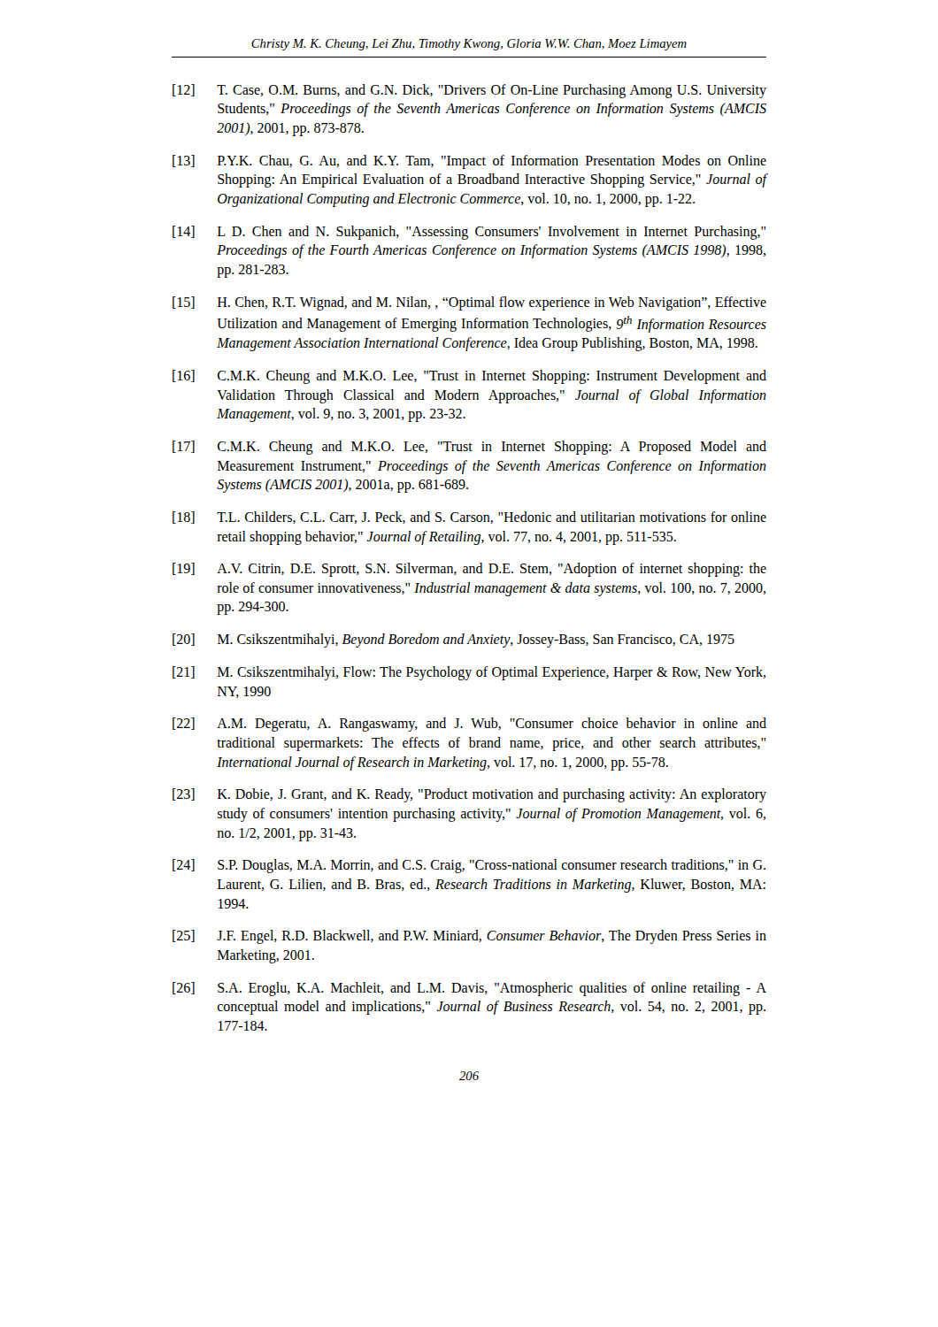Christy M. K. Cheung, Lei Zhu, Timothy Kwong, Gloria W.W. Chan, Moez Limayem
[12] T. Case, O.M. Burns, and G.N. Dick, "Drivers Of On-Line Purchasing Among U.S. University Students," Proceedings of the Seventh Americas Conference on Information Systems (AMCIS 2001), 2001, pp. 873-878.
[13] P.Y.K. Chau, G. Au, and K.Y. Tam, "Impact of Information Presentation Modes on Online Shopping: An Empirical Evaluation of a Broadband Interactive Shopping Service," Journal of Organizational Computing and Electronic Commerce, vol. 10, no. 1, 2000, pp. 1-22.
[14] L D. Chen and N. Sukpanich, "Assessing Consumers' Involvement in Internet Purchasing," Proceedings of the Fourth Americas Conference on Information Systems (AMCIS 1998), 1998, pp. 281-283.
[15] H. Chen, R.T. Wignad, and M. Nilan, , “Optimal flow experience in Web Navigation”, Effective Utilization and Management of Emerging Information Technologies, 9th Information Resources Management Association International Conference, Idea Group Publishing, Boston, MA, 1998.
[16] C.M.K. Cheung and M.K.O. Lee, "Trust in Internet Shopping: Instrument Development and Validation Through Classical and Modern Approaches," Journal of Global Information Management, vol. 9, no. 3, 2001, pp. 23-32.
[17] C.M.K. Cheung and M.K.O. Lee, "Trust in Internet Shopping: A Proposed Model and Measurement Instrument," Proceedings of the Seventh Americas Conference on Information Systems (AMCIS 2001), 2001a, pp. 681-689.
[18] T.L. Childers, C.L. Carr, J. Peck, and S. Carson, "Hedonic and utilitarian motivations for online retail shopping behavior," Journal of Retailing, vol. 77, no. 4, 2001, pp. 511-535.
[19] A.V. Citrin, D.E. Sprott, S.N. Silverman, and D.E. Stem, "Adoption of internet shopping: the role of consumer innovativeness," Industrial management & data systems, vol. 100, no. 7, 2000, pp. 294-300.
[20] M. Csikszentmihalyi, Beyond Boredom and Anxiety, Jossey-Bass, San Francisco, CA, 1975
[21] M. Csikszentmihalyi, Flow: The Psychology of Optimal Experience, Harper & Row, New York, NY, 1990
[22] A.M. Degeratu, A. Rangaswamy, and J. Wub, "Consumer choice behavior in online and traditional supermarkets: The effects of brand name, price, and other search attributes," International Journal of Research in Marketing, vol. 17, no. 1, 2000, pp. 55-78.
[23] K. Dobie, J. Grant, and K. Ready, "Product motivation and purchasing activity: An exploratory study of consumers' intention purchasing activity," Journal of Promotion Management, vol. 6, no. 1/2, 2001, pp. 31-43.
[24] S.P. Douglas, M.A. Morrin, and C.S. Craig, "Cross-national consumer research traditions," in G. Laurent, G. Lilien, and B. Bras, ed., Research Traditions in Marketing, Kluwer, Boston, MA: 1994.
[25] J.F. Engel, R.D. Blackwell, and P.W. Miniard, Consumer Behavior, The Dryden Press Series in Marketing, 2001.
[26] S.A. Eroglu, K.A. Machleit, and L.M. Davis, "Atmospheric qualities of online retailing - A conceptual model and implications," Journal of Business Research, vol. 54, no. 2, 2001, pp. 177-184.
206